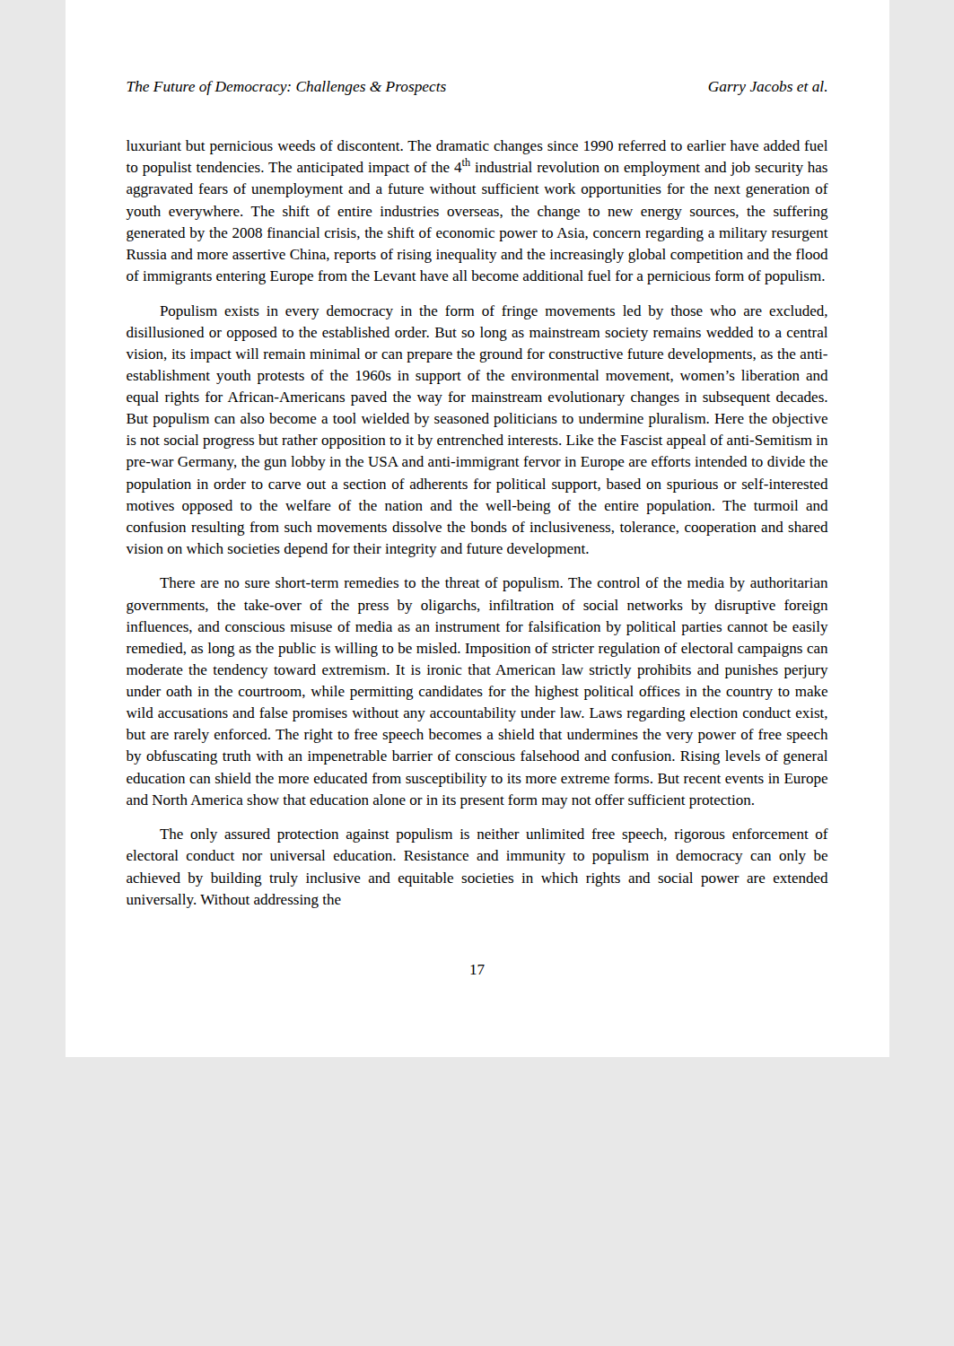The Future of Democracy: Challenges & Prospects
Garry Jacobs et al.
luxuriant but pernicious weeds of discontent. The dramatic changes since 1990 referred to earlier have added fuel to populist tendencies. The anticipated impact of the 4th industrial revolution on employment and job security has aggravated fears of unemployment and a future without sufficient work opportunities for the next generation of youth everywhere. The shift of entire industries overseas, the change to new energy sources, the suffering generated by the 2008 financial crisis, the shift of economic power to Asia, concern regarding a military resurgent Russia and more assertive China, reports of rising inequality and the increasingly global competition and the flood of immigrants entering Europe from the Levant have all become additional fuel for a pernicious form of populism.
Populism exists in every democracy in the form of fringe movements led by those who are excluded, disillusioned or opposed to the established order. But so long as mainstream society remains wedded to a central vision, its impact will remain minimal or can prepare the ground for constructive future developments, as the anti-establishment youth protests of the 1960s in support of the environmental movement, women’s liberation and equal rights for African-Americans paved the way for mainstream evolutionary changes in subsequent decades. But populism can also become a tool wielded by seasoned politicians to undermine pluralism. Here the objective is not social progress but rather opposition to it by entrenched interests. Like the Fascist appeal of anti-Semitism in pre-war Germany, the gun lobby in the USA and anti-immigrant fervor in Europe are efforts intended to divide the population in order to carve out a section of adherents for political support, based on spurious or self-interested motives opposed to the welfare of the nation and the well-being of the entire population. The turmoil and confusion resulting from such movements dissolve the bonds of inclusiveness, tolerance, cooperation and shared vision on which societies depend for their integrity and future development.
There are no sure short-term remedies to the threat of populism. The control of the media by authoritarian governments, the take-over of the press by oligarchs, infiltration of social networks by disruptive foreign influences, and conscious misuse of media as an instrument for falsification by political parties cannot be easily remedied, as long as the public is willing to be misled. Imposition of stricter regulation of electoral campaigns can moderate the tendency toward extremism. It is ironic that American law strictly prohibits and punishes perjury under oath in the courtroom, while permitting candidates for the highest political offices in the country to make wild accusations and false promises without any accountability under law. Laws regarding election conduct exist, but are rarely enforced. The right to free speech becomes a shield that undermines the very power of free speech by obfuscating truth with an impenetrable barrier of conscious falsehood and confusion. Rising levels of general education can shield the more educated from susceptibility to its more extreme forms. But recent events in Europe and North America show that education alone or in its present form may not offer sufficient protection.
The only assured protection against populism is neither unlimited free speech, rigorous enforcement of electoral conduct nor universal education. Resistance and immunity to populism in democracy can only be achieved by building truly inclusive and equitable societies in which rights and social power are extended universally. Without addressing the
17